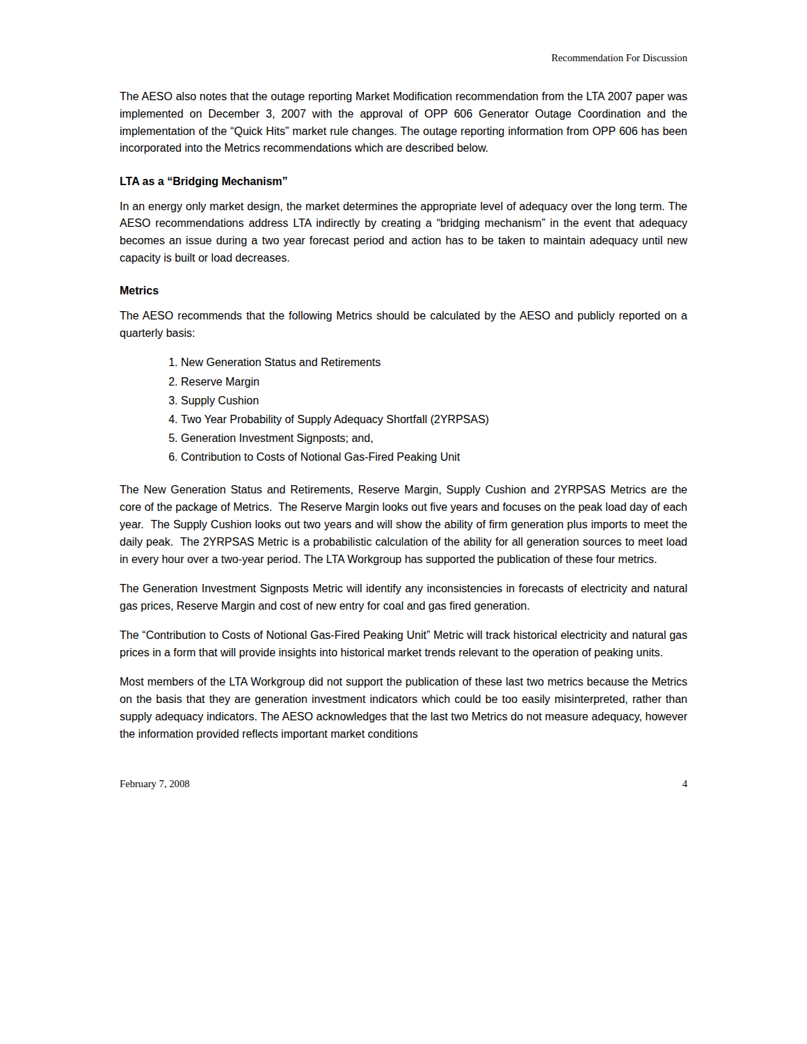Recommendation For Discussion
The AESO also notes that the outage reporting Market Modification recommendation from the LTA 2007 paper was implemented on December 3, 2007 with the approval of OPP 606 Generator Outage Coordination and the implementation of the “Quick Hits” market rule changes. The outage reporting information from OPP 606 has been incorporated into the Metrics recommendations which are described below.
LTA as a “Bridging Mechanism”
In an energy only market design, the market determines the appropriate level of adequacy over the long term. The AESO recommendations address LTA indirectly by creating a “bridging mechanism” in the event that adequacy becomes an issue during a two year forecast period and action has to be taken to maintain adequacy until new capacity is built or load decreases.
Metrics
The AESO recommends that the following Metrics should be calculated by the AESO and publicly reported on a quarterly basis:
New Generation Status and Retirements
Reserve Margin
Supply Cushion
Two Year Probability of Supply Adequacy Shortfall (2YRPSAS)
Generation Investment Signposts; and,
Contribution to Costs of Notional Gas-Fired Peaking Unit
The New Generation Status and Retirements, Reserve Margin, Supply Cushion and 2YRPSAS Metrics are the core of the package of Metrics. The Reserve Margin looks out five years and focuses on the peak load day of each year. The Supply Cushion looks out two years and will show the ability of firm generation plus imports to meet the daily peak. The 2YRPSAS Metric is a probabilistic calculation of the ability for all generation sources to meet load in every hour over a two-year period. The LTA Workgroup has supported the publication of these four metrics.
The Generation Investment Signposts Metric will identify any inconsistencies in forecasts of electricity and natural gas prices, Reserve Margin and cost of new entry for coal and gas fired generation.
The “Contribution to Costs of Notional Gas-Fired Peaking Unit” Metric will track historical electricity and natural gas prices in a form that will provide insights into historical market trends relevant to the operation of peaking units.
Most members of the LTA Workgroup did not support the publication of these last two metrics because the Metrics on the basis that they are generation investment indicators which could be too easily misinterpreted, rather than supply adequacy indicators. The AESO acknowledges that the last two Metrics do not measure adequacy, however the information provided reflects important market conditions
February 7, 2008 4